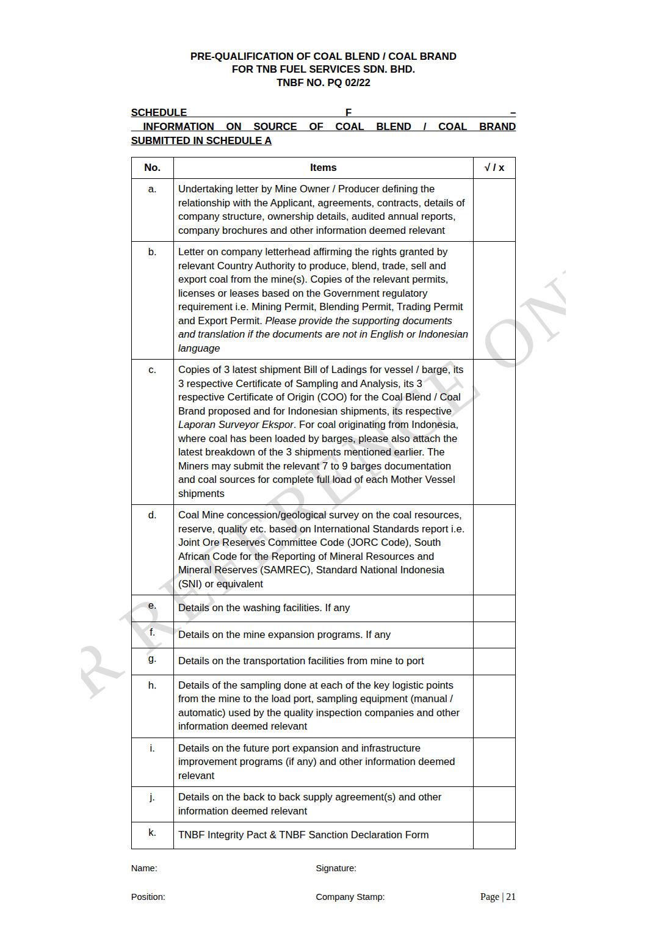FOR REFERENCE ONLY
PRE-QUALIFICATION OF COAL BLEND / COAL BRAND
FOR TNB FUEL SERVICES SDN. BHD.
TNBF NO. PQ 02/22
SCHEDULE F – INFORMATION ON SOURCE OF COAL BLEND / COAL BRAND SUBMITTED IN SCHEDULE A
| No. | Items | √ / x |
| --- | --- | --- |
| a. | Undertaking letter by Mine Owner / Producer defining the relationship with the Applicant, agreements, contracts, details of company structure, ownership details, audited annual reports, company brochures and other information deemed relevant | |
| b. | Letter on company letterhead affirming the rights granted by relevant Country Authority to produce, blend, trade, sell and export coal from the mine(s). Copies of the relevant permits, licenses or leases based on the Government regulatory requirement i.e. Mining Permit, Blending Permit, Trading Permit and Export Permit. Please provide the supporting documents and translation if the documents are not in English or Indonesian language | |
| c. | Copies of 3 latest shipment Bill of Ladings for vessel / barge, its 3 respective Certificate of Sampling and Analysis, its 3 respective Certificate of Origin (COO) for the Coal Blend / Coal Brand proposed and for Indonesian shipments, its respective Laporan Surveyor Ekspor . For coal originating from Indonesia, where coal has been loaded by barges, please also attach the latest breakdown of the 3 shipments mentioned earlier. The Miners may submit the relevant 7 to 9 barges documentation and coal sources for complete full load of each Mother Vessel shipments | |
| d. | Coal Mine concession/geological survey on the coal resources, reserve, quality etc. based on International Standards report i.e. Joint Ore Reserves Committee Code (JORC Code), South African Code for the Reporting of Mineral Resources and Mineral Reserves (SAMREC), Standard National Indonesia (SNI) or equivalent | |
| e. | Details on the washing facilities. If any | |
| f. | Details on the mine expansion programs. If any | |
| g. | Details on the transportation facilities from mine to port | |
| h. | Details of the sampling done at each of the key logistic points from the mine to the load port, sampling equipment (manual / automatic) used by the quality inspection companies and other information deemed relevant | |
| i. | Details on the future port expansion and infrastructure improvement programs (if any) and other information deemed relevant | |
| j. | Details on the back to back supply agreement(s) and other information deemed relevant | |
| k. | TNBF Integrity Pact & TNBF Sanction Declaration Form | |
Name:
Signature:
Position:
Company Stamp:
Page | 21